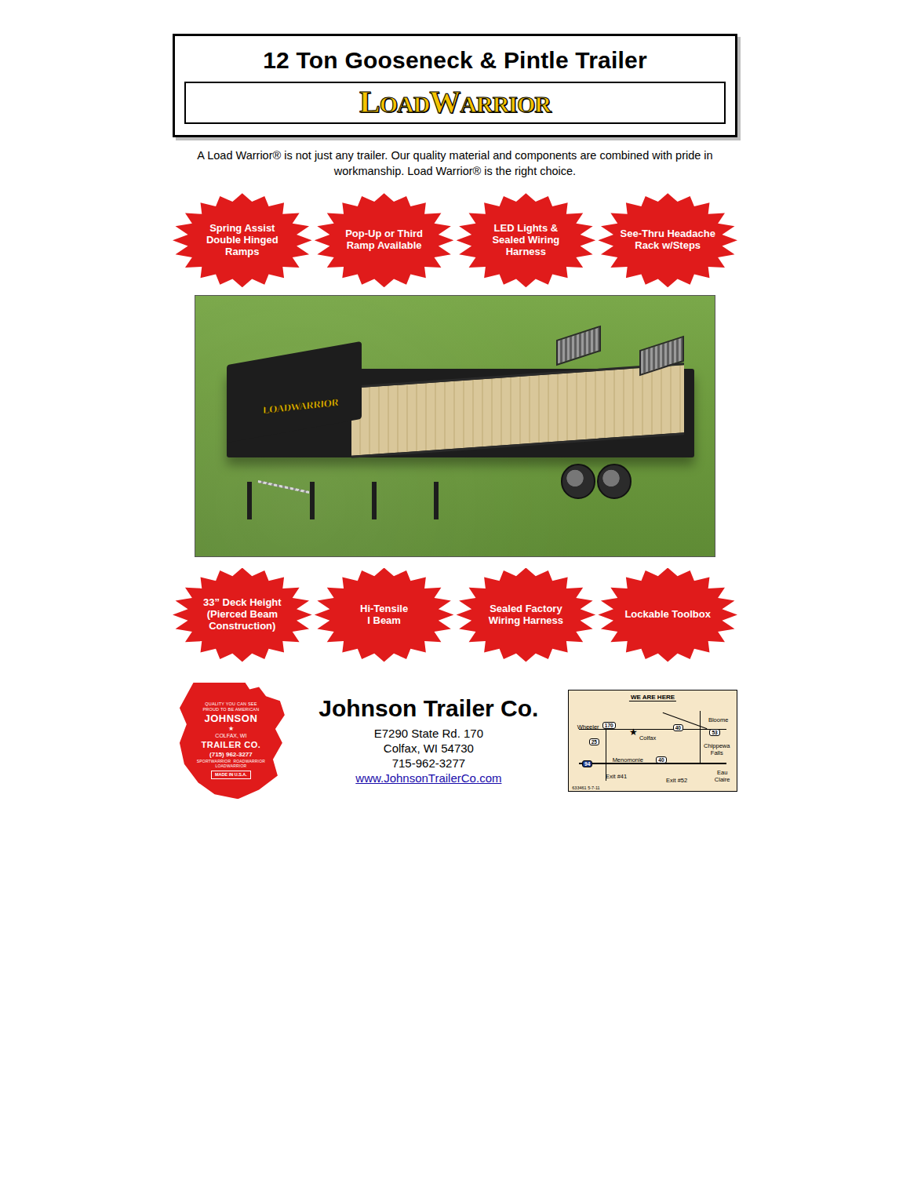12 Ton Gooseneck & Pintle Trailer
LOADWARRIOR
A Load Warrior® is not just any trailer. Our quality material and components are combined with pride in workmanship. Load Warrior® is the right choice.
Spring Assist
Double Hinged
Ramps
Pop-Up or Third
Ramp Available
LED Lights &
Sealed Wiring
Harness
See-Thru Headache
Rack w/Steps
LOADWARRIOR
33” Deck Height
(Pierced Beam
Construction)
Hi-Tensile
I Beam
Sealed Factory
Wiring Harness
Lockable Toolbox
QUALITY YOU CAN SEE
PROUD TO BE AMERICAN
JOHNSON
★
COLFAX, WI
TRAILER CO.
(715) 962-3277
SPORTWARRIOR ROADWARRIOR
LOADWARRIOR
MADE IN U.S.A.
Johnson Trailer Co.
E7290 State Rd. 170
Colfax, WI 54730
715-962-3277
www.JohnsonTrailerCo.com
WE ARE HERE
170
25
40
40
53
94
★
Wheeler
Colfax
Bloome
Menomonie
Chippewa
Falls
Eau
Claire
Exit #41
Exit #52
633461 5-7-11